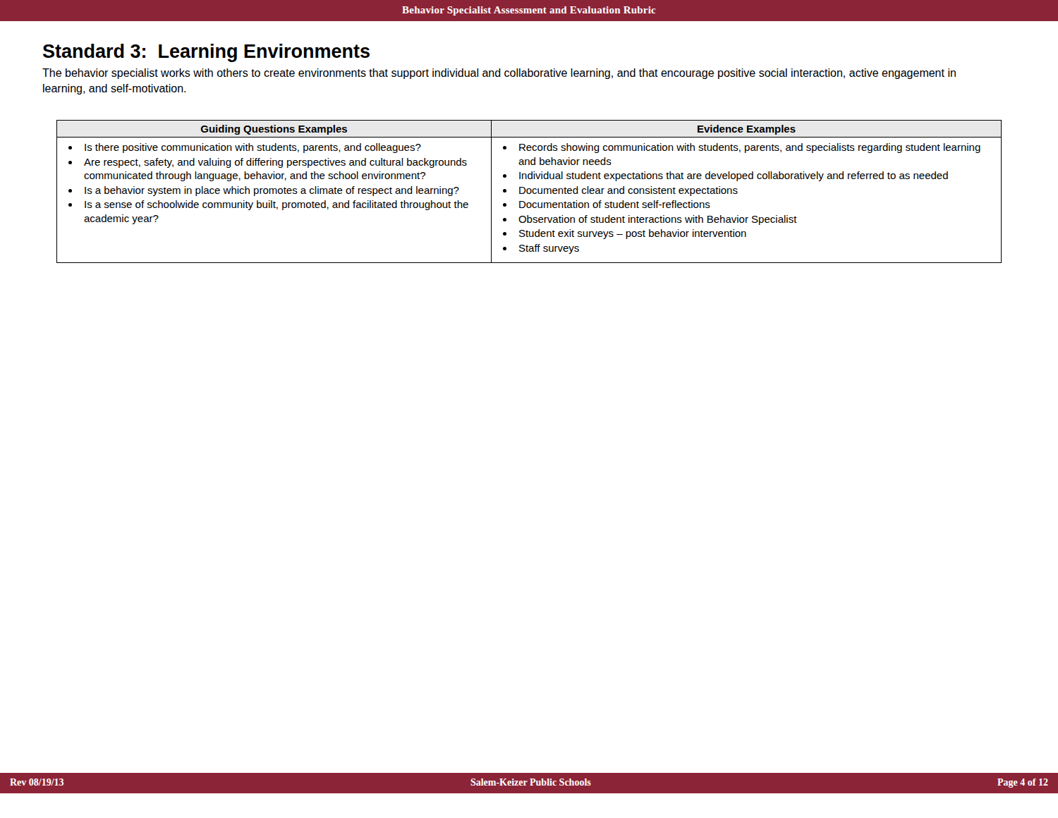Behavior Specialist Assessment and Evaluation Rubric
Standard 3: Learning Environments
The behavior specialist works with others to create environments that support individual and collaborative learning, and that encourage positive social interaction, active engagement in learning, and self-motivation.
| Guiding Questions Examples | Evidence Examples |
| --- | --- |
| Is there positive communication with students, parents, and colleagues? Are respect, safety, and valuing of differing perspectives and cultural backgrounds communicated through language, behavior, and the school environment? Is a behavior system in place which promotes a climate of respect and learning? Is a sense of schoolwide community built, promoted, and facilitated throughout the academic year? | Records showing communication with students, parents, and specialists regarding student learning and behavior needs Individual student expectations that are developed collaboratively and referred to as needed Documented clear and consistent expectations Documentation of student self-reflections Observation of student interactions with Behavior Specialist Student exit surveys – post behavior intervention Staff surveys |
Rev 08/19/13 Salem-Keizer Public Schools Page 4 of 12